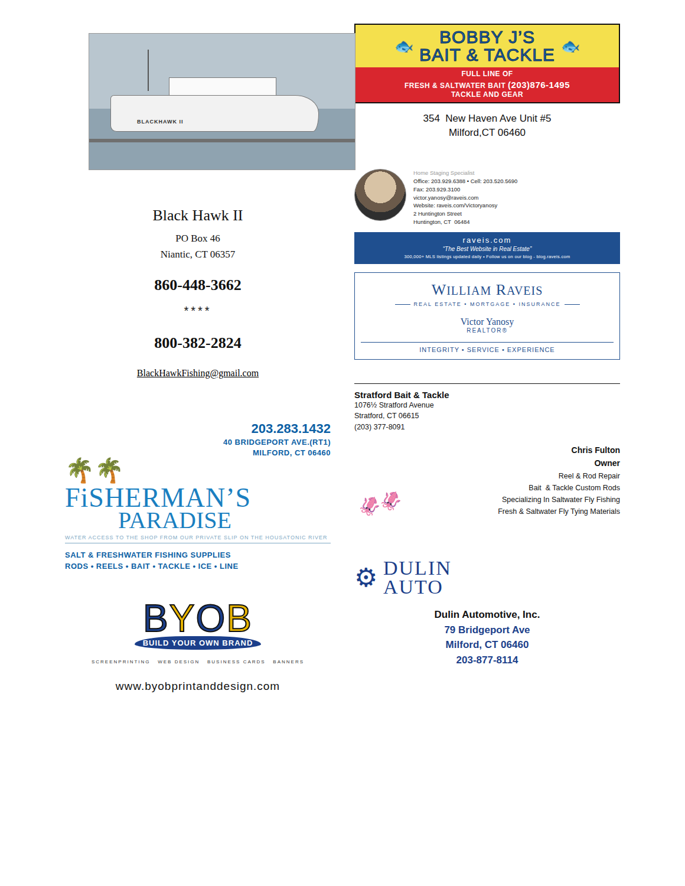BLACKHAWK II
Black Hawk II
PO Box 46
Niantic, CT 06357
860-448-3662
****
800-382-2824
BlackHawkFishing@gmail.com
203.283.1432
40 BRIDGEPORT AVE.(RT1)
MILFORD, CT 06460
🌴🌴
FiSHERMAN’S
PARADISE
WATER ACCESS TO THE SHOP FROM OUR PRIVATE SLIP ON THE HOUSATONIC RIVER
SALT & FRESHWATER FISHING SUPPLIES
RODS • REELS • BAIT • TACKLE • ICE • LINE
BYOB
BUILD YOUR OWN BRAND
SCREENPRINTING WEB DESIGN BUSINESS CARDS BANNERS
www.byobprintanddesign.com
🐟
BOBBY J’S
BAIT & TACKLE
🐟
FULL LINE OF
FRESH & SALTWATER BAIT (203)876-1495
TACKLE AND GEAR
354 New Haven Ave Unit #5
Milford,CT 06460
Home Staging Specialist
Office: 203.929.6388 • Cell: 203.520.5690
Fax: 203.929.3100
victor.yanosy@raveis.com
Website: raveis.com/Victoryanosy
2 Huntington Street
Huntington, CT 06484
raveis.com
“The Best Website in Real Estate”
300,000+ MLS listings updated daily • Follow us on our blog - blog.raveis.com
WILLIAM RAVEIS
REAL ESTATE • MORTGAGE • INSURANCE
Victor Yanosy
REALTOR®
INTEGRITY • SERVICE • EXPERIENCE
Stratford Bait & Tackle
1076½ Stratford Avenue
Stratford, CT 06615
(203) 377-8091
🦑🦑
Chris Fulton
Owner
Reel & Rod Repair
Bait & Tackle Custom Rods
Specializing In Saltwater Fly Fishing
Fresh & Saltwater Fly Tying Materials
⚙
DULIN
AUTO
Dulin Automotive, Inc.
79 Bridgeport Ave
Milford, CT 06460
203-877-8114